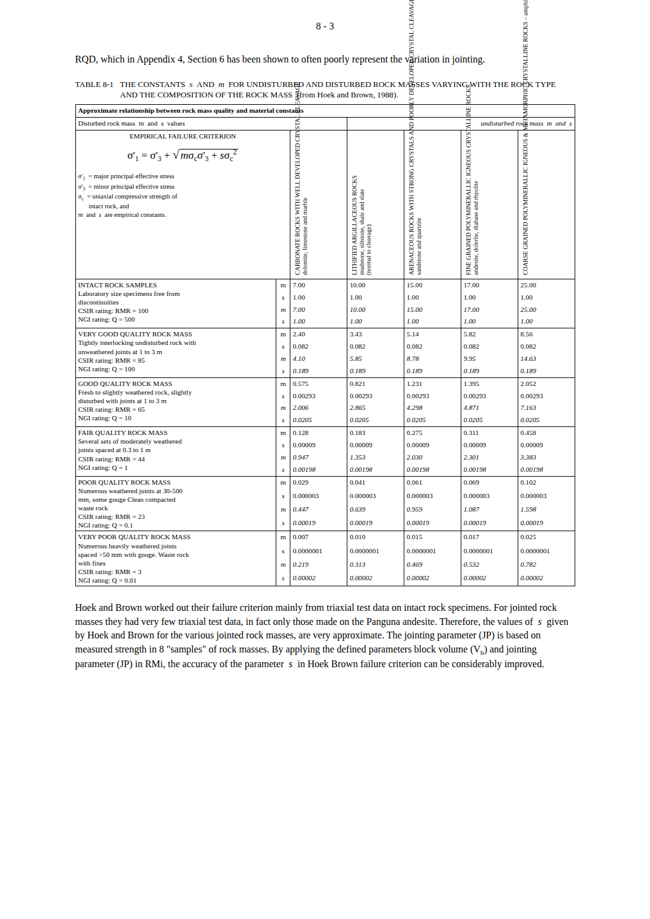8 - 3
RQD, which in Appendix 4, Section 6 has been shown to often poorly represent the variation in jointing.
TABLE 8-1 THE CONSTANTS s AND m FOR UNDISTURBED AND DISTURBED ROCK MASSES VARYING WITH THE ROCK TYPE AND THE COMPOSITION OF THE ROCK MASS (from Hoek and Brown, 1988).
| Approximate relationship between rock mass quality and material constants |
| Disturbed rock mass m and s values | undisturbed rock mass m and s |
| EMPIRICAL FAILURE CRITERION σ' 1 = σ' 3 + √ m σ c σ' 3 + s σ c 2 σ' 1 = major principal effective stress σ' 3 = minor principal effective stress σ c = uniaxial compressive strength of intact rock, and m and s are empirical constants. | CARBONATE ROCKS WITH WELL DEVELOPED CRYSTAL CLEAVAGE dolomite, limestone and marble | LITHIFIED ARGILLACEOUS ROCKS mudstone, siltstone, shale and slate (normal to cleavage) | ARENACEOUS ROCKS WITH STRONG CRYSTALS AND POORLY DEVELOPED CRYSTAL CLEAVAGE sandstone and quartzite | FINE GRAINED POLYMINERALLIC IGNEOUS CRYSTALLINE ROCKS andesite, dolerite, diabase and rhyolite | COARSE GRAINED POLYMINERALLIC IGNEOUS & METAMORPHIC CRYSTALLINE ROCKS – amphibolite, gabbro, gneiss, granite, norite, quartz-diorite |
| INTACT ROCK SAMPLES Laboratory size specimens free from discontinuities CSIR rating: RMR = 100 NGI rating: Q = 500 | m | 7.00 | 10.00 | 15.00 | 17.00 | 25.00 |
| s | 1.00 | 1.00 | 1.00 | 1.00 | 1.00 |
| m | 7.00 | 10.00 | 15.00 | 17.00 | 25.00 |
| s | 1.00 | 1.00 | 1.00 | 1.00 | 1.00 |
| VERY GOOD QUALITY ROCK MASS Tightly interlocking undisturbed rock with unweathered joints at 1 to 3 m CSIR rating: RMR = 85 NGI rating: Q = 100 | m | 2.40 | 3.43 | 5.14 | 5.82 | 8.56 |
| s | 0.082 | 0.082 | 0.082 | 0.082 | 0.082 |
| m | 4.10 | 5.85 | 8.78 | 9.95 | 14.63 |
| s | 0.189 | 0.189 | 0.189 | 0.189 | 0.189 |
| GOOD QUALITY ROCK MASS Fresh to slightly weathered rock, slightly disturbed with joints at 1 to 3 m CSIR rating: RMR = 65 NGI rating: Q = 10 | m | 0.575 | 0.821 | 1.231 | 1.395 | 2.052 |
| s | 0.00293 | 0.00293 | 0.00293 | 0.00293 | 0.00293 |
| m | 2.006 | 2.865 | 4.298 | 4.871 | 7.163 |
| s | 0.0205 | 0.0205 | 0.0205 | 0.0205 | 0.0205 |
| FAIR QUALITY ROCK MASS Several sets of moderately weathered joints spaced at 0.3 to 1 m CSIR rating: RMR = 44 NGI rating: Q = 1 | m | 0.128 | 0.183 | 0.275 | 0.311 | 0.458 |
| s | 0.00009 | 0.00009 | 0.00009 | 0.00009 | 0.00009 |
| m | 0.947 | 1.353 | 2.030 | 2.301 | 3.383 |
| s | 0.00198 | 0.00198 | 0.00198 | 0.00198 | 0.00198 |
| POOR QUALITY ROCK MASS Numerous weathered joints at 30-500 mm, some gouge Clean compacted waste rock CSIR rating: RMR = 23 NGI rating: Q = 0.1 | m | 0.029 | 0.041 | 0.061 | 0.069 | 0.102 |
| s | 0.000003 | 0.000003 | 0.000003 | 0.000003 | 0.000003 |
| m | 0.447 | 0.639 | 0.959 | 1.087 | 1.598 |
| s | 0.00019 | 0.00019 | 0.00019 | 0.00019 | 0.00019 |
| VERY POOR QUALITY ROCK MASS Numerous heavily weathered joints spaced >50 mm with gouge. Waste rock with fines CSIR rating: RMR = 3 NGI rating: Q = 0.01 | m | 0.007 | 0.010 | 0.015 | 0.017 | 0.025 |
| s | 0.0000001 | 0.0000001 | 0.0000001 | 0.0000001 | 0.0000001 |
| m | 0.219 | 0.313 | 0.469 | 0.532 | 0.782 |
| s | 0.00002 | 0.00002 | 0.00002 | 0.00002 | 0.00002 |
Hoek and Brown worked out their failure criterion mainly from triaxial test data on intact rock specimens. For jointed rock masses they had very few triaxial test data, in fact only those made on the Panguna andesite. Therefore, the values of s given by Hoek and Brown for the various jointed rock masses, are very approximate. The jointing parameter (JP) is based on measured strength in 8 "samples" of rock masses. By applying the defined parameters block volume (Vb) and jointing parameter (JP) in RMi, the accuracy of the parameter s in Hoek Brown failure criterion can be considerably improved.